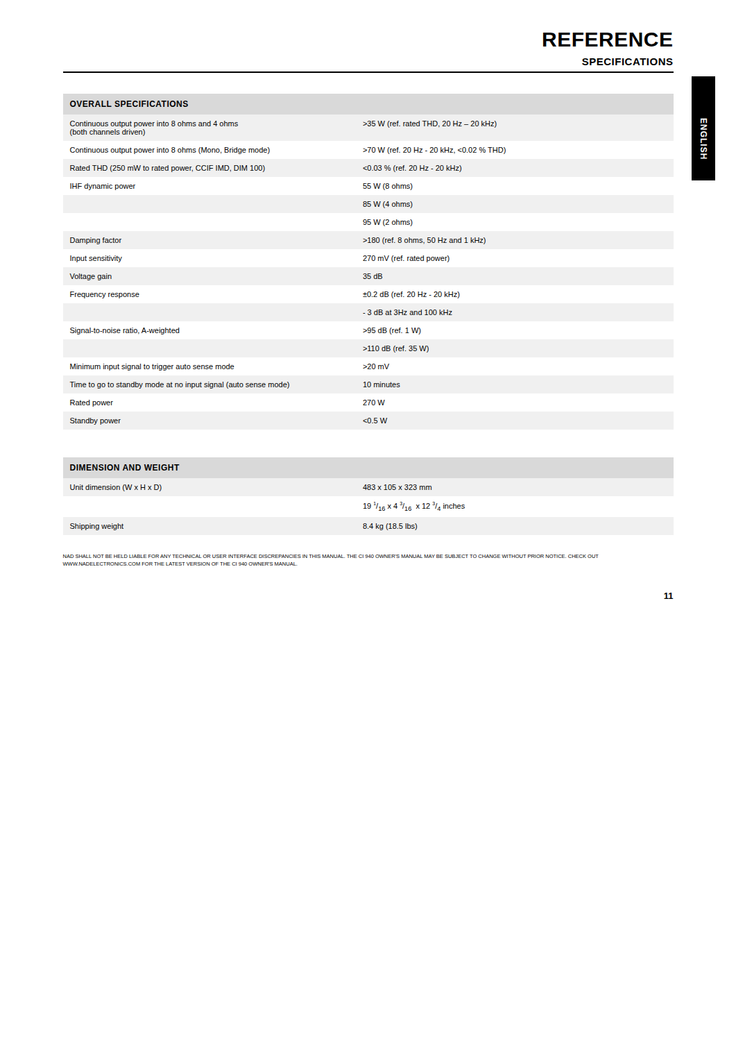REFERENCE
SPECIFICATIONS
ENGLISH
| OVERALL SPECIFICATIONS |
| --- |
| Continuous output power into 8 ohms and 4 ohms (both channels driven) | >35 W (ref. rated THD, 20 Hz – 20 kHz) |
| Continuous output power into 8 ohms (Mono, Bridge mode) | >70 W (ref. 20 Hz - 20 kHz, <0.02 % THD) |
| Rated THD (250 mW to rated power, CCIF IMD, DIM 100) | <0.03 % (ref. 20 Hz - 20 kHz) |
| IHF dynamic power | 55 W (8 ohms) |
| | 85 W (4 ohms) |
| | 95 W (2 ohms) |
| Damping factor | >180 (ref. 8 ohms, 50 Hz and 1 kHz) |
| Input sensitivity | 270 mV (ref. rated power) |
| Voltage gain | 35 dB |
| Frequency response | ±0.2 dB (ref. 20 Hz - 20 kHz) |
| | - 3 dB at 3Hz and 100 kHz |
| Signal-to-noise ratio, A-weighted | >95 dB (ref. 1 W) |
| | >110 dB (ref. 35 W) |
| Minimum input signal to trigger auto sense mode | >20 mV |
| Time to go to standby mode at no input signal (auto sense mode) | 10 minutes |
| Rated power | 270 W |
| Standby power | <0.5 W |
| DIMENSION AND WEIGHT |
| --- |
| Unit dimension (W x H x D) | 483 x 105 x 323 mm |
| | 19 1 / 16 x 4 3 / 16 x 12 3 / 4 inches |
| Shipping weight | 8.4 kg (18.5 lbs) |
NAD SHALL NOT BE HELD LIABLE FOR ANY TECHNICAL OR USER INTERFACE DISCREPANCIES IN THIS MANUAL. THE CI 940 OWNER'S MANUAL MAY BE SUBJECT TO CHANGE WITHOUT PRIOR NOTICE. CHECK OUT WWW.NADELECTRONICS.COM FOR THE LATEST VERSION OF THE CI 940 OWNER'S MANUAL.
11